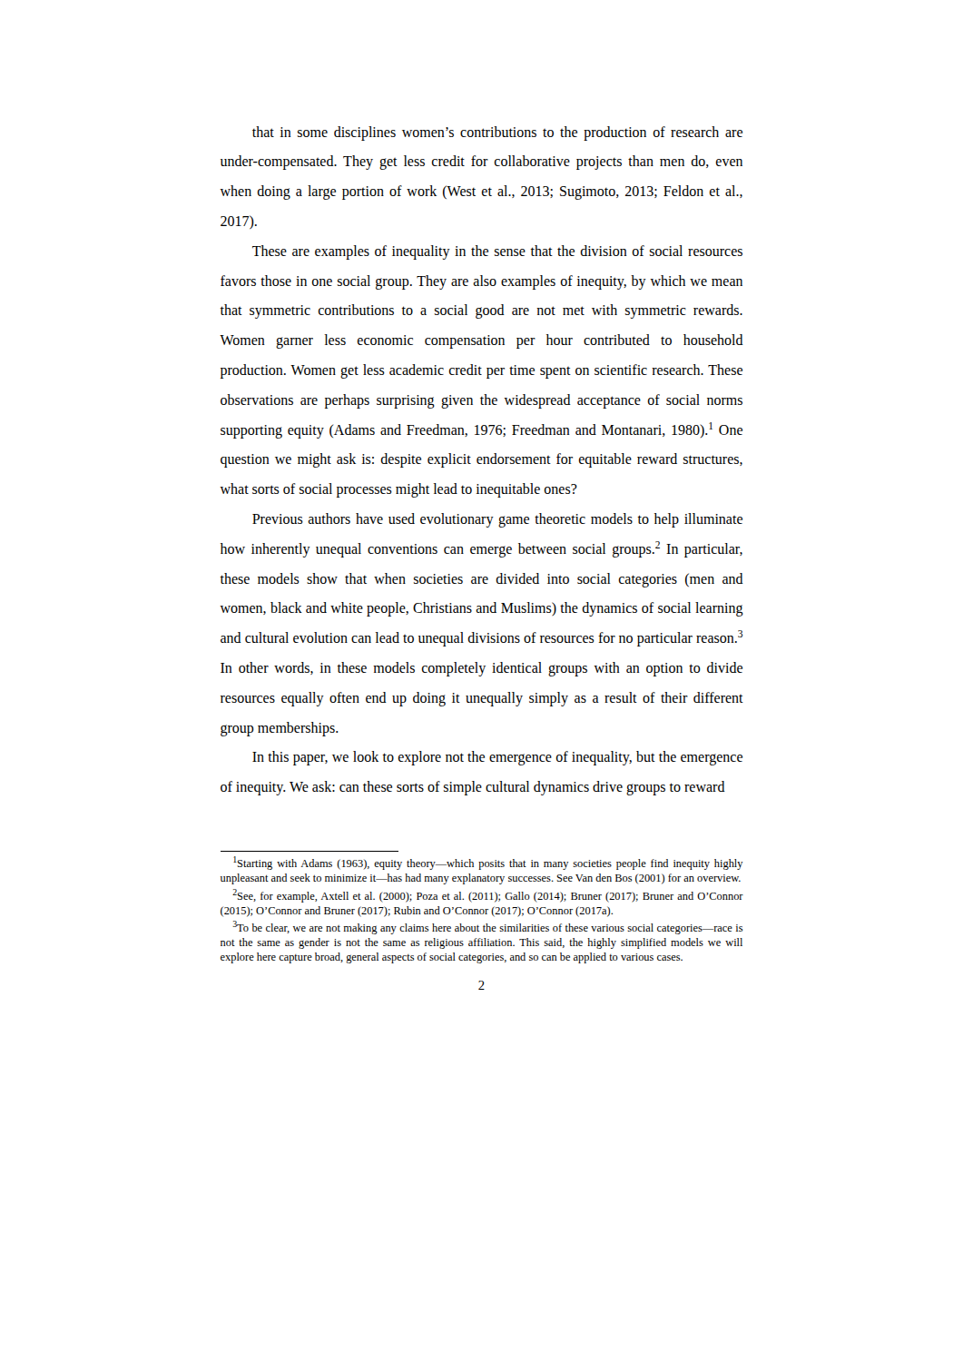that in some disciplines women’s contributions to the production of research are under-compensated. They get less credit for collaborative projects than men do, even when doing a large portion of work (West et al., 2013; Sugimoto, 2013; Feldon et al., 2017).
These are examples of inequality in the sense that the division of social resources favors those in one social group. They are also examples of inequity, by which we mean that symmetric contributions to a social good are not met with symmetric rewards. Women garner less economic compensation per hour contributed to household production. Women get less academic credit per time spent on scientific research. These observations are perhaps surprising given the widespread acceptance of social norms supporting equity (Adams and Freedman, 1976; Freedman and Montanari, 1980).1 One question we might ask is: despite explicit endorsement for equitable reward structures, what sorts of social processes might lead to inequitable ones?
Previous authors have used evolutionary game theoretic models to help illuminate how inherently unequal conventions can emerge between social groups.2 In particular, these models show that when societies are divided into social categories (men and women, black and white people, Christians and Muslims) the dynamics of social learning and cultural evolution can lead to unequal divisions of resources for no particular reason.3 In other words, in these models completely identical groups with an option to divide resources equally often end up doing it unequally simply as a result of their different group memberships.
In this paper, we look to explore not the emergence of inequality, but the emergence of inequity. We ask: can these sorts of simple cultural dynamics drive groups to reward
1Starting with Adams (1963), equity theory—which posits that in many societies people find inequity highly unpleasant and seek to minimize it—has had many explanatory successes. See Van den Bos (2001) for an overview.
2See, for example, Axtell et al. (2000); Poza et al. (2011); Gallo (2014); Bruner (2017); Bruner and O’Connor (2015); O’Connor and Bruner (2017); Rubin and O’Connor (2017); O’Connor (2017a).
3To be clear, we are not making any claims here about the similarities of these various social categories—race is not the same as gender is not the same as religious affiliation. This said, the highly simplified models we will explore here capture broad, general aspects of social categories, and so can be applied to various cases.
2